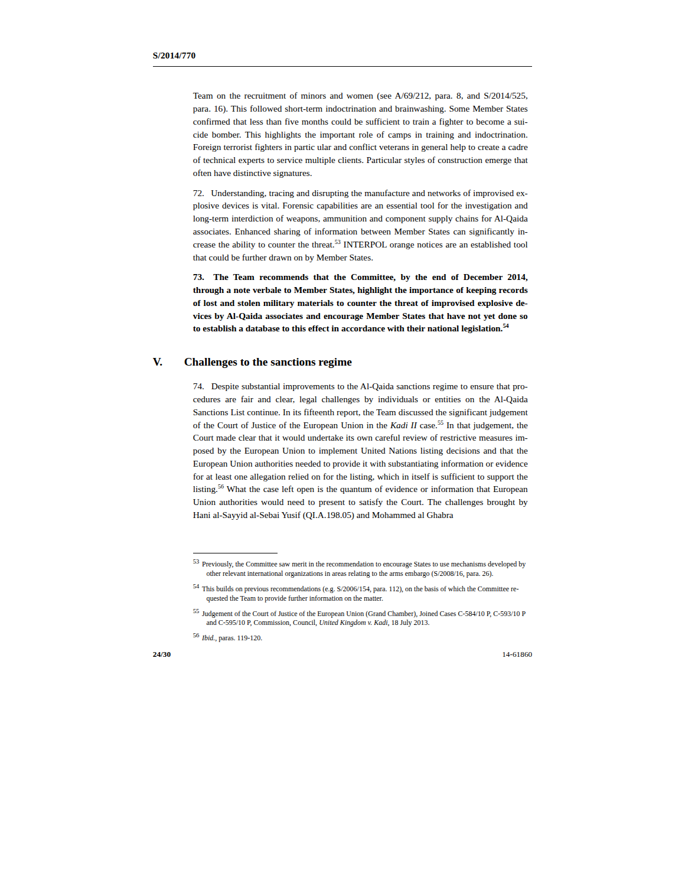S/2014/770
Team on the recruitment of minors and women (see A/69/212, para. 8, and S/2014/525, para. 16). This followed short-term indoctrination and brainwashing. Some Member States confirmed that less than five months could be sufficient to train a fighter to become a suicide bomber. This highlights the important role of camps in training and indoctrination. Foreign terrorist fighters in partic ular and conflict veterans in general help to create a cadre of technical experts to service multiple clients. Particular styles of construction emerge that often have distinctive signatures.
72. Understanding, tracing and disrupting the manufacture and networks of improvised explosive devices is vital. Forensic capabilities are an essential tool for the investigation and long-term interdiction of weapons, ammunition and component supply chains for Al-Qaida associates. Enhanced sharing of information between Member States can significantly increase the ability to counter the threat.53 INTERPOL orange notices are an established tool that could be further drawn on by Member States.
73. The Team recommends that the Committee, by the end of December 2014, through a note verbale to Member States, highlight the importance of keeping records of lost and stolen military materials to counter the threat of improvised explosive devices by Al-Qaida associates and encourage Member States that have not yet done so to establish a database to this effect in accordance with their national legislation.54
V. Challenges to the sanctions regime
74. Despite substantial improvements to the Al-Qaida sanctions regime to ensure that procedures are fair and clear, legal challenges by individuals or entities on the Al-Qaida Sanctions List continue. In its fifteenth report, the Team discussed the significant judgement of the Court of Justice of the European Union in the Kadi II case.55 In that judgement, the Court made clear that it would undertake its own careful review of restrictive measures imposed by the European Union to implement United Nations listing decisions and that the European Union authorities needed to provide it with substantiating information or evidence for at least one allegation relied on for the listing, which in itself is sufficient to support the listing.56 What the case left open is the quantum of evidence or information that European Union authorities would need to present to satisfy the Court. The challenges brought by Hani al-Sayyid al-Sebai Yusif (QI.A.198.05) and Mohammed al Ghabra
53 Previously, the Committee saw merit in the recommendation to encourage States to use mechanisms developed by other relevant international organizations in areas relating to the arms embargo (S/2008/16, para. 26).
54 This builds on previous recommendations (e.g. S/2006/154, para. 112), on the basis of which the Committee requested the Team to provide further information on the matter.
55 Judgement of the Court of Justice of the European Union (Grand Chamber), Joined Cases C-584/10 P, C-593/10 P and C-595/10 P, Commission, Council, United Kingdom v. Kadi, 18 July 2013.
56 Ibid., paras. 119-120.
24/30 14-61860